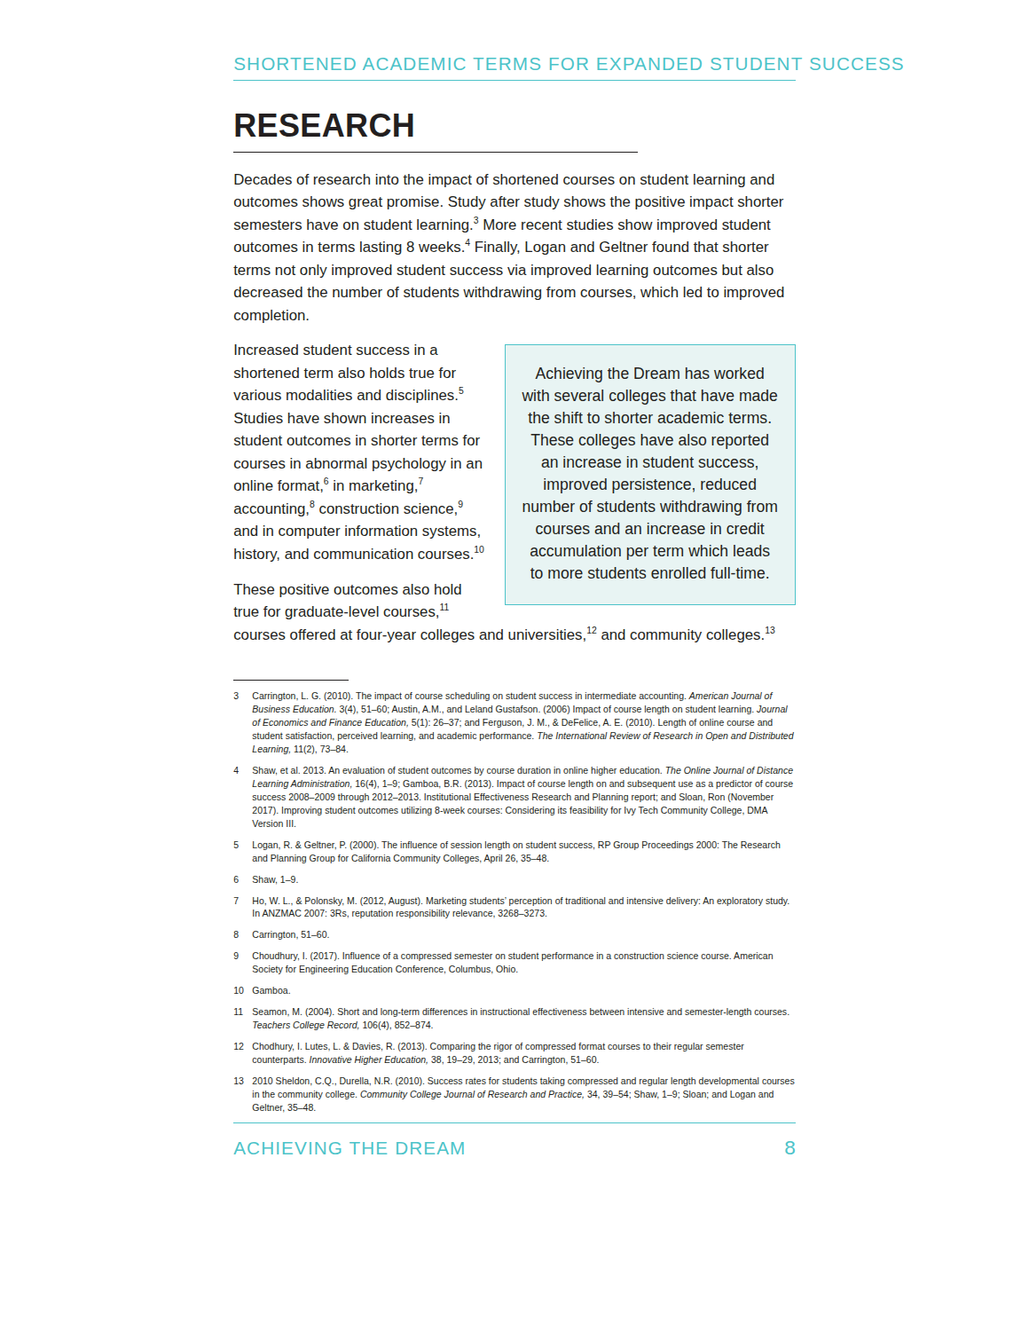Shortened Academic Terms for Expanded Student Success
Research
Decades of research into the impact of shortened courses on student learning and outcomes shows great promise. Study after study shows the positive impact shorter semesters have on student learning.3 More recent studies show improved student outcomes in terms lasting 8 weeks.4 Finally, Logan and Geltner found that shorter terms not only improved student success via improved learning outcomes but also decreased the number of students withdrawing from courses, which led to improved completion.
Achieving the Dream has worked with several colleges that have made the shift to shorter academic terms. These colleges have also reported an increase in student success, improved persistence, reduced number of students withdrawing from courses and an increase in credit accumulation per term which leads to more students enrolled full-time.
Increased student success in a shortened term also holds true for various modalities and disciplines.5 Studies have shown increases in student outcomes in shorter terms for courses in abnormal psychology in an online format,6 in marketing,7 accounting,8 construction sci­ence,9 and in computer information systems, history, and communication courses.10
These positive outcomes also hold true for graduate-level courses,11 courses offered at four-year colleges and universities,12 and community colleges.13
3
Carrington, L. G. (2010). The impact of course scheduling on student success in intermediate accounting. American Journal of Business Education. 3(4), 51–60; Austin, A.M., and Leland Gustafson. (2006) Impact of course length on student learning. Journal of Economics and Finance Education, 5(1): 26–37; and Ferguson, J. M., & DeFelice, A. E. (2010). Length of online course and student satisfaction, perceived learning, and academic performance. The International Review of Research in Open and Distributed Learning, 11(2), 73–84.
4
Shaw, et al. 2013. An evaluation of student outcomes by course duration in online higher education. The Online Journal of Distance Learning Administration, 16(4), 1–9; Gamboa, B.R. (2013). Impact of course length on and subsequent use as a predictor of course success 2008–2009 through 2012–2013. Institutional Effectiveness Research and Planning report; and Sloan, Ron (November 2017). Improving student outcomes utilizing 8-week courses: Considering its feasibility for Ivy Tech Community College, DMA Version III.
5
Logan, R. & Geltner, P. (2000). The influence of session length on student success, RP Group Proceedings 2000: The Research and Planning Group for California Community Colleges, April 26, 35–48.
6
Shaw, 1–9.
7
Ho, W. L., & Polonsky, M. (2012, August). Marketing students’ perception of traditional and intensive delivery: An exploratory study. In ANZMAC 2007: 3Rs, reputation responsibility relevance, 3268–3273.
8
Carrington, 51–60.
9
Choudhury, I. (2017). Influence of a compressed semester on student performance in a construction science course. American Society for Engineering Education Conference, Columbus, Ohio.
10
Gamboa.
11
Seamon, M. (2004). Short and long-term differences in instructional effectiveness between intensive and semester-length courses. Teachers College Record, 106(4), 852–874.
12
Chodhury, I. Lutes, L. & Davies, R. (2013). Comparing the rigor of compressed format courses to their regular semester counterparts. Innovative Higher Education, 38, 19–29, 2013; and Carrington, 51–60.
13
2010 Sheldon, C.Q., Durella, N.R. (2010). Success rates for students taking compressed and regular length developmental courses in the community college. Community College Journal of Research and Practice, 34, 39–54; Shaw, 1–9; Sloan; and Logan and Geltner, 35–48.
Achieving the Dream
8